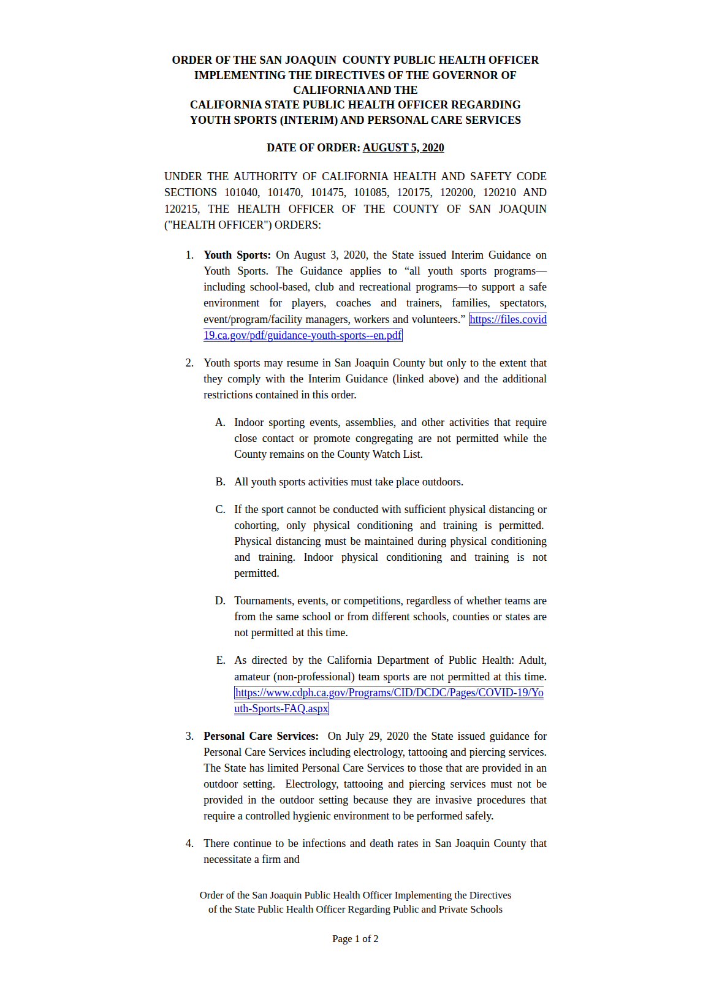Order of the San Joaquin County Public Health Officer
Implementing the Directives of the Governor of California and the
California State Public Health Officer Regarding
Youth Sports (Interim) and Personal Care Services
DATE OF ORDER: AUGUST 5, 2020
UNDER THE AUTHORITY OF CALIFORNIA HEALTH AND SAFETY CODE SECTIONS 101040, 101470, 101475, 101085, 120175, 120200, 120210 AND 120215, THE HEALTH OFFICER OF THE COUNTY OF SAN JOAQUIN ("HEALTH OFFICER") ORDERS:
Youth Sports: On August 3, 2020, the State issued Interim Guidance on Youth Sports. The Guidance applies to “all youth sports programs—including school-based, club and recreational programs—to support a safe environment for players, coaches and trainers, families, spectators, event/program/facility managers, workers and volunteers.” https://files.covid19.ca.gov/pdf/guidance-youth-sports--en.pdf
Youth sports may resume in San Joaquin County but only to the extent that they comply with the Interim Guidance (linked above) and the additional restrictions contained in this order.
Indoor sporting events, assemblies, and other activities that require close contact or promote congregating are not permitted while the County remains on the County Watch List.
All youth sports activities must take place outdoors.
If the sport cannot be conducted with sufficient physical distancing or cohorting, only physical conditioning and training is permitted. Physical distancing must be maintained during physical conditioning and training. Indoor physical conditioning and training is not permitted.
Tournaments, events, or competitions, regardless of whether teams are from the same school or from different schools, counties or states are not permitted at this time.
As directed by the California Department of Public Health: Adult, amateur (non-professional) team sports are not permitted at this time. https://www.cdph.ca.gov/Programs/CID/DCDC/Pages/COVID-19/Youth-Sports-FAQ.aspx
Personal Care Services: On July 29, 2020 the State issued guidance for Personal Care Services including electrology, tattooing and piercing services. The State has limited Personal Care Services to those that are provided in an outdoor setting. Electrology, tattooing and piercing services must not be provided in the outdoor setting because they are invasive procedures that require a controlled hygienic environment to be performed safely.
There continue to be infections and death rates in San Joaquin County that necessitate a firm and
Order of the San Joaquin Public Health Officer Implementing the Directives
of the State Public Health Officer Regarding Public and Private Schools
Page 1 of 2